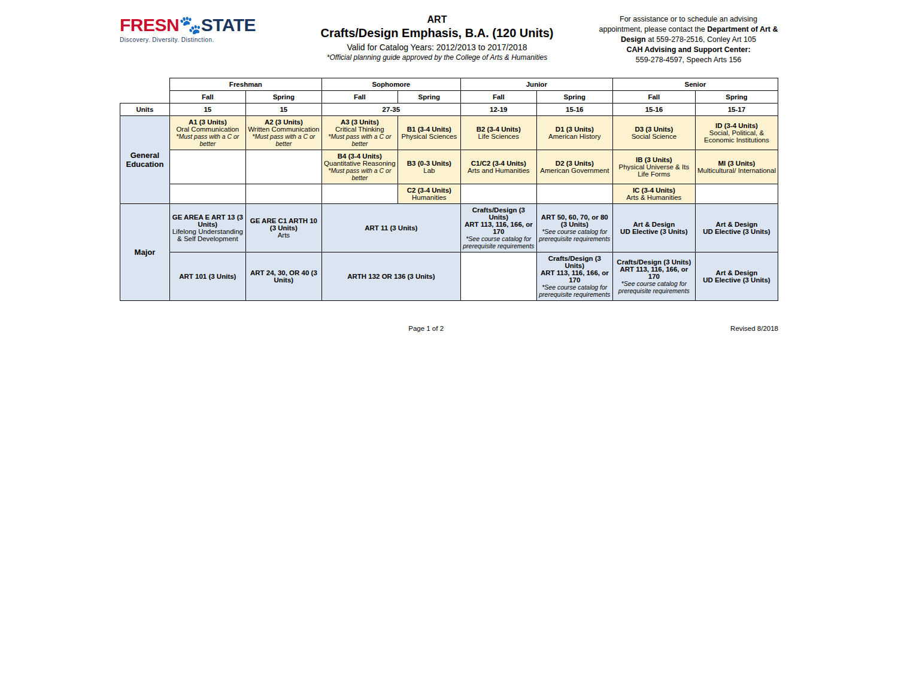FRESN🐾STATE
Discovery. Diversity. Distinction.
ART
Crafts/Design Emphasis, B.A. (120 Units)
Valid for Catalog Years: 2012/2013 to 2017/2018
*Official planning guide approved by the College of Arts & Humanities
For assistance or to schedule an advising appointment, please contact the Department of Art & Design at 559-278-2516, Conley Art 105
CAH Advising and Support Center:
559-278-4597, Speech Arts 156
| | Freshman | Sophomore | Junior | Senior |
| --- | --- | --- | --- | --- |
| | Fall | Spring | Fall | Spring | Fall | Spring | Fall | Spring |
| Units | 15 | 15 | 27-35 | 12-19 | 15-16 | 15-16 | 15-17 |
| General Education | A1 (3 Units) Oral Communication *Must pass with a C or better | A2 (3 Units) Written Communication *Must pass with a C or better | A3 (3 Units) Critical Thinking *Must pass with a C or better | B1 (3-4 Units) Physical Sciences | B2 (3-4 Units) Life Sciences | D1 (3 Units) American History | D3 (3 Units) Social Science | ID (3-4 Units) Social, Political, & Economic Institutions |
| | | B4 (3-4 Units) Quantitative Reasoning *Must pass with a C or better | B3 (0-3 Units) Lab | C1/C2 (3-4 Units) Arts and Humanities | D2 (3 Units) American Government | IB (3 Units) Physical Universe & Its Life Forms | MI (3 Units) Multicultural/ International |
| | | | C2 (3-4 Units) Humanities | | | IC (3-4 Units) Arts & Humanities | |
| Major | GE AREA E ART 13 (3 Units) Lifelong Understanding & Self Development | GE ARE C1 ARTH 10 (3 Units) Arts | ART 11 (3 Units) | Crafts/Design (3 Units) ART 113, 116, 166, or 170 *See course catalog for prerequisite requirements | ART 50, 60, 70, or 80 (3 Units) *See course catalog for prerequisite requirements | Art & Design UD Elective (3 Units) | Art & Design UD Elective (3 Units) |
| ART 101 (3 Units) | ART 24, 30, OR 40 (3 Units) | ARTH 132 OR 136 (3 Units) | | Crafts/Design (3 Units) ART 113, 116, 166, or 170 *See course catalog for prerequisite requirements | Crafts/Design (3 Units) ART 113, 116, 166, or 170 *See course catalog for prerequisite requirements | Art & Design UD Elective (3 Units) |
Page 1 of 2
Revised 8/2018